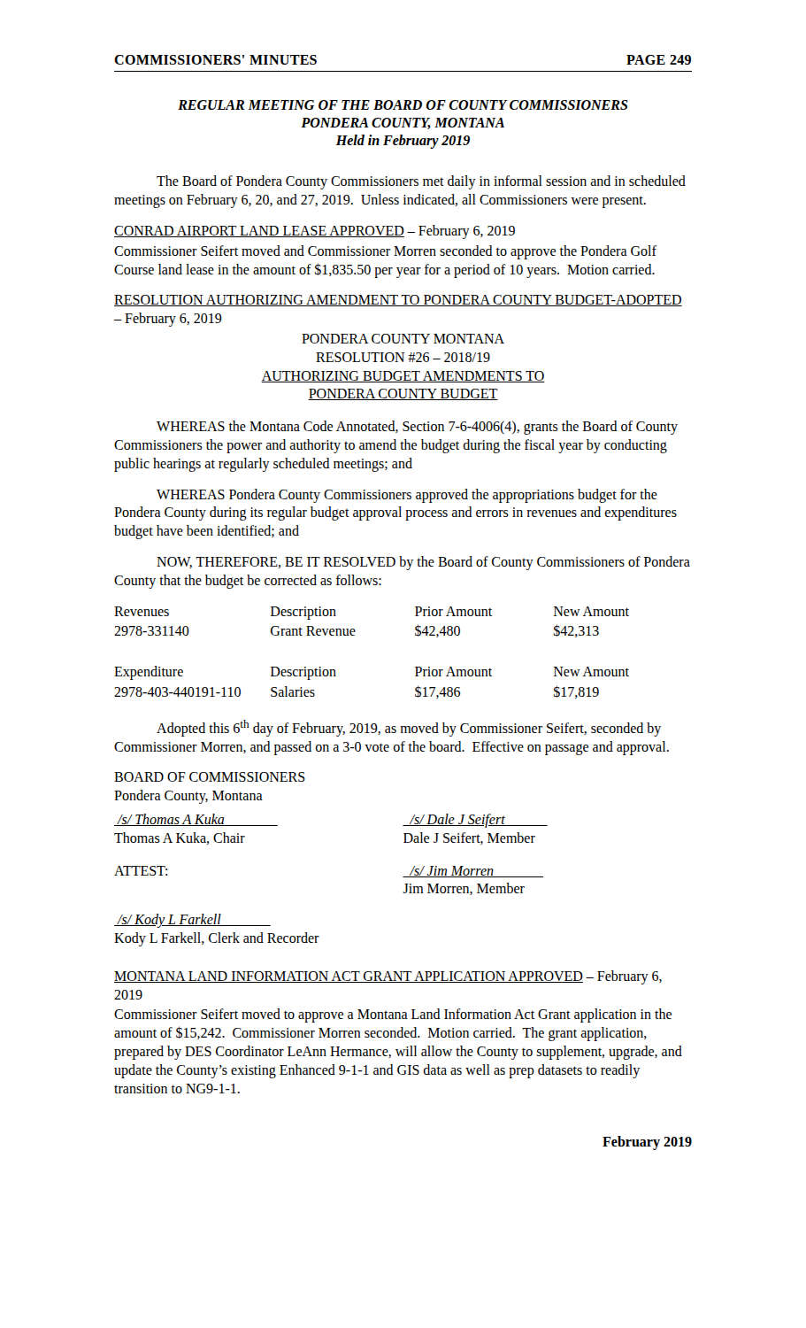Commissioners' Minutes Page 249
REGULAR MEETING OF THE BOARD OF COUNTY COMMISSIONERS
PONDERA COUNTY, MONTANA
Held in February 2019
The Board of Pondera County Commissioners met daily in informal session and in scheduled meetings on February 6, 20, and 27, 2019. Unless indicated, all Commissioners were present.
CONRAD AIRPORT LAND LEASE APPROVED – February 6, 2019
Commissioner Seifert moved and Commissioner Morren seconded to approve the Pondera Golf Course land lease in the amount of $1,835.50 per year for a period of 10 years. Motion carried.
RESOLUTION AUTHORIZING AMENDMENT TO PONDERA COUNTY BUDGET-ADOPTED – February 6, 2019
PONDERA COUNTY MONTANA
RESOLUTION #26 – 2018/19
AUTHORIZING BUDGET AMENDMENTS TO
PONDERA COUNTY BUDGET
WHEREAS the Montana Code Annotated, Section 7-6-4006(4), grants the Board of County Commissioners the power and authority to amend the budget during the fiscal year by conducting public hearings at regularly scheduled meetings; and
WHEREAS Pondera County Commissioners approved the appropriations budget for the Pondera County during its regular budget approval process and errors in revenues and expenditures budget have been identified; and
NOW, THEREFORE, BE IT RESOLVED by the Board of County Commissioners of Pondera County that the budget be corrected as follows:
| Revenues | Description | Prior Amount | New Amount |
| 2978-331140 | Grant Revenue | $42,480 | $42,313 |
| Expenditure | Description | Prior Amount | New Amount |
| 2978-403-440191-110 | Salaries | $17,486 | $17,819 |
Adopted this 6th day of February, 2019, as moved by Commissioner Seifert, seconded by Commissioner Morren, and passed on a 3-0 vote of the board. Effective on passage and approval.
BOARD OF COMMISSIONERS
Pondera County, Montana
| /s/ Thomas A Kuka Thomas A Kuka, Chair | /s/ Dale J Seifert Dale J Seifert, Member |
| ATTEST: | /s/ Jim Morren Jim Morren, Member |
/s/ Kody L Farkell
Kody L Farkell, Clerk and Recorder
MONTANA LAND INFORMATION ACT GRANT APPLICATION APPROVED – February 6, 2019
Commissioner Seifert moved to approve a Montana Land Information Act Grant application in the amount of $15,242. Commissioner Morren seconded. Motion carried. The grant application, prepared by DES Coordinator LeAnn Hermance, will allow the County to supplement, upgrade, and update the County’s existing Enhanced 9-1-1 and GIS data as well as prep datasets to readily transition to NG9-1-1.
February 2019